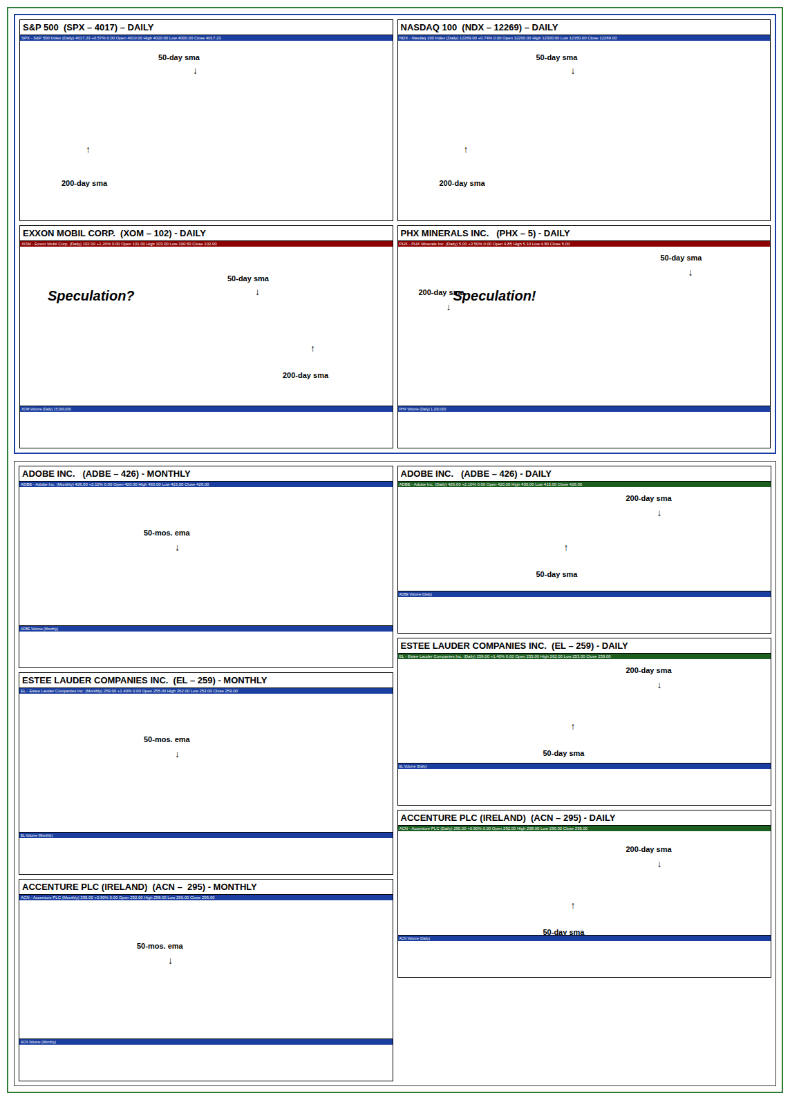S&P 500 (SPX – 4017) – DAILY
SPX - S&P 500 Index (Daily) 4017.23 +0.57% 0.00 Open 4010.00 High 4020.00 Low 4000.00 Close 4017.23
50-day sma ↓ 200-day sma ↑
NASDAQ 100 (NDX – 12269) – DAILY
NDX - Nasdaq 100 Index (Daily) 12269.00 +0.74% 0.00 Open 12200.00 High 12300.00 Low 12150.00 Close 12269.00
50-day sma ↓ 200-day sma ↑
EXXON MOBIL CORP. (XOM – 102) - DAILY
XOM - Exxon Mobil Corp. (Daily) 102.00 +1.20% 0.00 Open 101.00 High 103.00 Low 100.50 Close 102.00
Speculation? 50-day sma ↓ 200-day sma ↑
XOM Volume (Daily) 15,000,000
PHX MINERALS INC. (PHX – 5) - DAILY
PHX - PHX Minerals Inc. (Daily) 5.00 +3.50% 0.00 Open 4.85 High 5.10 Low 4.80 Close 5.00
Speculation! 50-day sma ↓ 200-day sma ↓
PHX Volume (Daily) 1,200,000
ADOBE INC. (ADBE – 426) - MONTHLY
ADBE - Adobe Inc. (Monthly) 426.00 +2.10% 0.00 Open 420.00 High 430.00 Low 415.00 Close 426.00
50-mos. ema ↓
ADBE Volume (Monthly)
ESTEE LAUDER COMPANIES INC. (EL – 259) - MONTHLY
EL - Estee Lauder Companies Inc. (Monthly) 259.00 +1.40% 0.00 Open 255.00 High 262.00 Low 253.00 Close 259.00
50-mos. ema ↓
EL Volume (Monthly)
ACCENTURE PLC (IRELAND) (ACN – 295) - MONTHLY
ACN - Accenture PLC (Monthly) 295.00 +0.90% 0.00 Open 292.00 High 298.00 Low 290.00 Close 295.00
50-mos. ema ↓
ACN Volume (Monthly)
ADOBE INC. (ADBE – 426) - DAILY
ADBE - Adobe Inc. (Daily) 426.00 +2.10% 0.00 Open 420.00 High 430.00 Low 415.00 Close 426.00
200-day sma ↓ 50-day sma ↑
ADBE Volume (Daily)
ESTEE LAUDER COMPANIES INC. (EL – 259) - DAILY
EL - Estee Lauder Companies Inc. (Daily) 259.00 +1.40% 0.00 Open 255.00 High 262.00 Low 253.00 Close 259.00
200-day sma ↓ 50-day sma ↑
EL Volume (Daily)
ACCENTURE PLC (IRELAND) (ACN – 295) - DAILY
ACN - Accenture PLC (Daily) 295.00 +0.90% 0.00 Open 292.00 High 298.00 Low 290.00 Close 295.00
200-day sma ↓ 50-day sma ↑
ACN Volume (Daily)